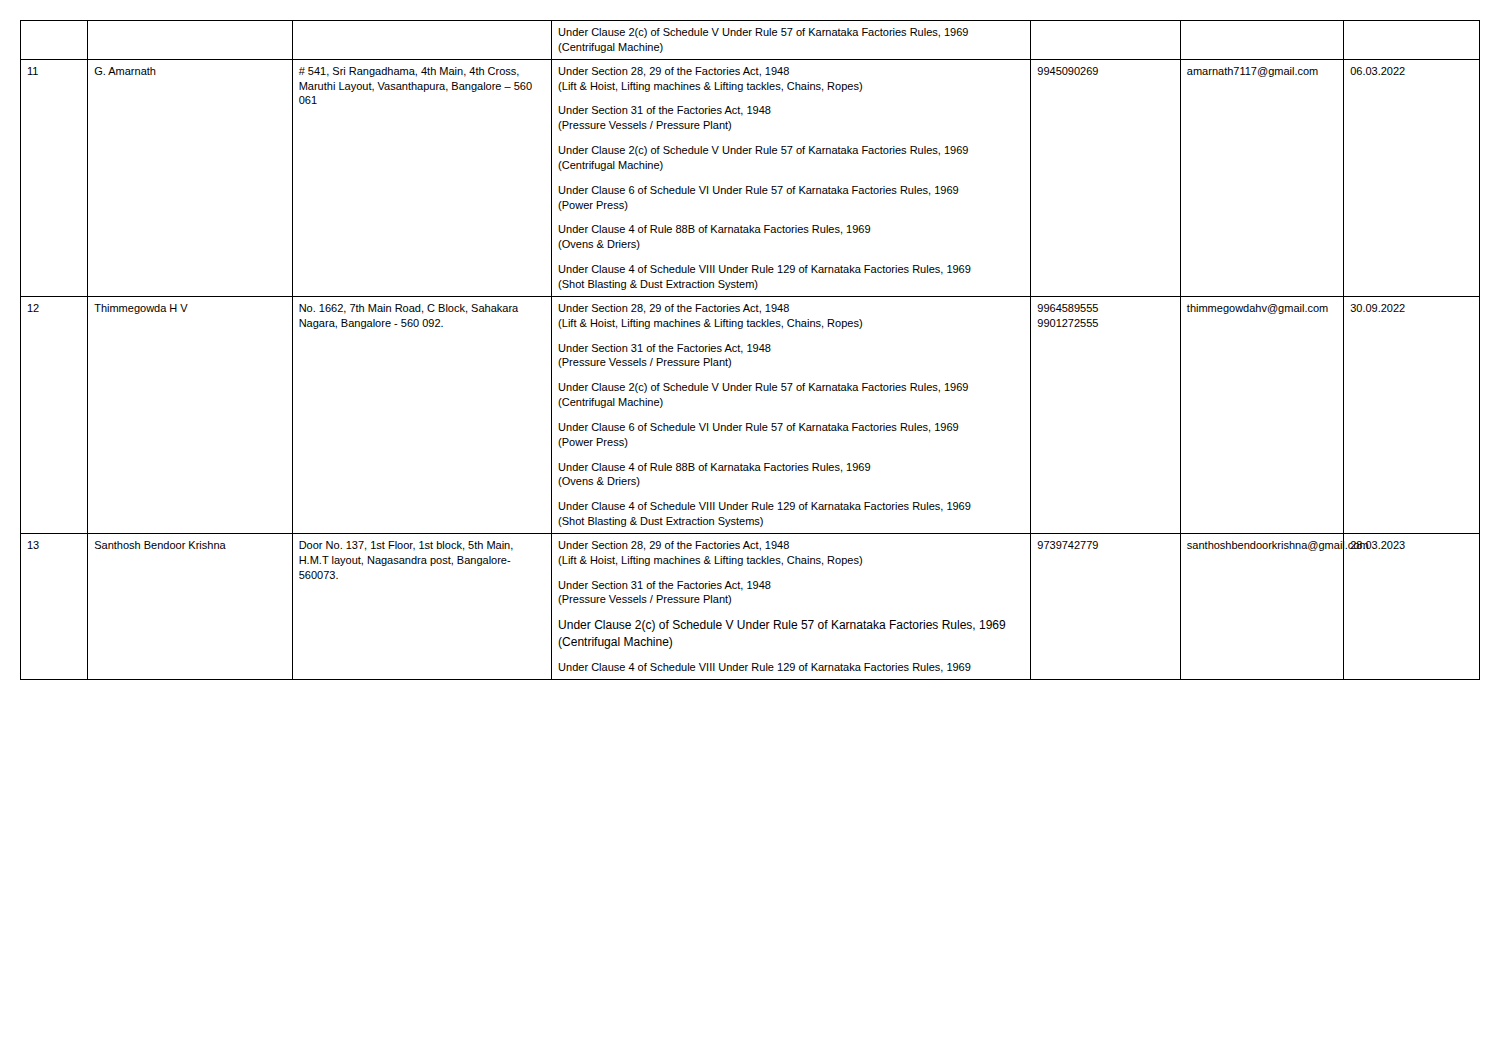| | | | Under Clause 2(c) of Schedule V Under Rule 57 of Karnataka Factories Rules, 1969 (Centrifugal Machine) | | | |
| 11 | G. Amarnath | # 541, Sri Rangadhama, 4th Main, 4th Cross, Maruthi Layout, Vasanthapura, Bangalore – 560 061 | Under Section 28, 29 of the Factories Act, 1948 (Lift & Hoist, Lifting machines & Lifting tackles, Chains, Ropes) Under Section 31 of the Factories Act, 1948 (Pressure Vessels / Pressure Plant) Under Clause 2(c) of Schedule V Under Rule 57 of Karnataka Factories Rules, 1969 (Centrifugal Machine) Under Clause 6 of Schedule VI Under Rule 57 of Karnataka Factories Rules, 1969 (Power Press) Under Clause 4 of Rule 88B of Karnataka Factories Rules, 1969 (Ovens & Driers) Under Clause 4 of Schedule VIII Under Rule 129 of Karnataka Factories Rules, 1969 (Shot Blasting & Dust Extraction System) | 9945090269 | amarnath7117@gmail.com | 06.03.2022 |
| 12 | Thimmegowda H V | No. 1662, 7th Main Road, C Block, Sahakara Nagara, Bangalore - 560 092. | Under Section 28, 29 of the Factories Act, 1948 (Lift & Hoist, Lifting machines & Lifting tackles, Chains, Ropes) Under Section 31 of the Factories Act, 1948 (Pressure Vessels / Pressure Plant) Under Clause 2(c) of Schedule V Under Rule 57 of Karnataka Factories Rules, 1969 (Centrifugal Machine) Under Clause 6 of Schedule VI Under Rule 57 of Karnataka Factories Rules, 1969 (Power Press) Under Clause 4 of Rule 88B of Karnataka Factories Rules, 1969 (Ovens & Driers) Under Clause 4 of Schedule VIII Under Rule 129 of Karnataka Factories Rules, 1969 (Shot Blasting & Dust Extraction Systems) | 9964589555 9901272555 | thimmegowdahv@gmail.com | 30.09.2022 |
| 13 | Santhosh Bendoor Krishna | Door No. 137, 1st Floor, 1st block, 5th Main, H.M.T layout, Nagasandra post, Bangalore-560073. | Under Section 28, 29 of the Factories Act, 1948 (Lift & Hoist, Lifting machines & Lifting tackles, Chains, Ropes) Under Section 31 of the Factories Act, 1948 (Pressure Vessels / Pressure Plant) Under Clause 2(c) of Schedule V Under Rule 57 of Karnataka Factories Rules, 1969 (Centrifugal Machine) Under Clause 4 of Schedule VIII Under Rule 129 of Karnataka Factories Rules, 1969 | 9739742779 | santhoshbendoorkrishna@gmail.com | 28.03.2023 |